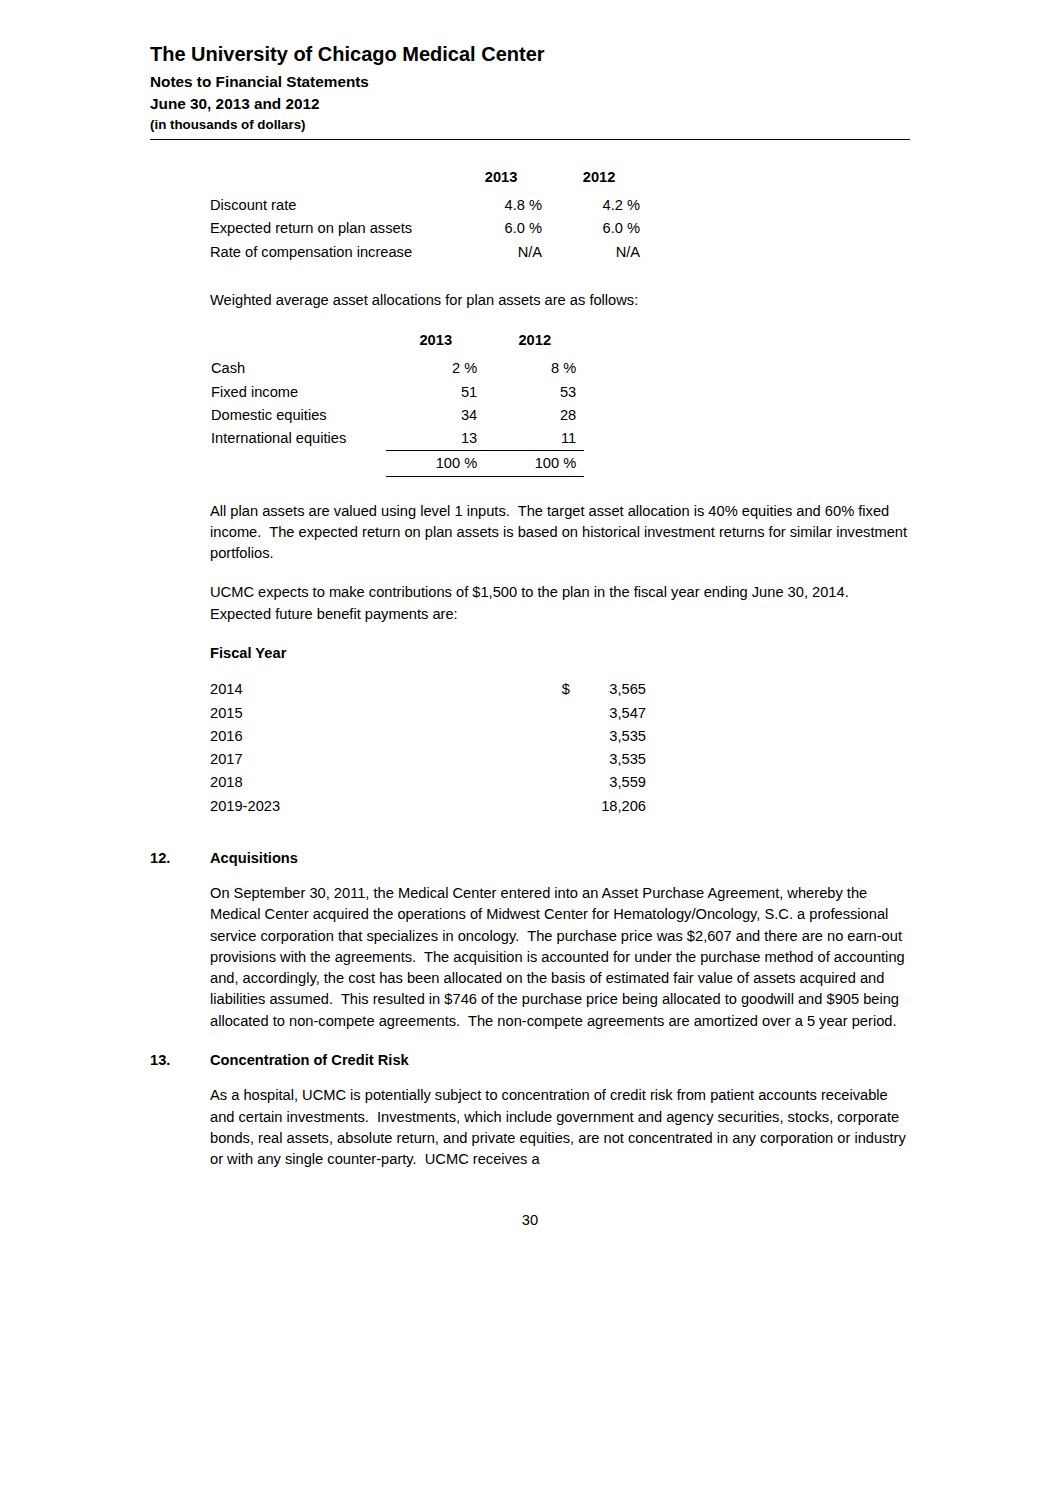The University of Chicago Medical Center
Notes to Financial Statements
June 30, 2013 and 2012
(in thousands of dollars)
| | 2013 | 2012 |
| --- | --- | --- |
| Discount rate | 4.8 % | 4.2 % |
| Expected return on plan assets | 6.0 % | 6.0 % |
| Rate of compensation increase | N/A | N/A |
Weighted average asset allocations for plan assets are as follows:
| | 2013 | 2012 |
| --- | --- | --- |
| Cash | 2 % | 8 % |
| Fixed income | 51 | 53 |
| Domestic equities | 34 | 28 |
| International equities | 13 | 11 |
| | 100 % | 100 % |
All plan assets are valued using level 1 inputs. The target asset allocation is 40% equities and 60% fixed income. The expected return on plan assets is based on historical investment returns for similar investment portfolios.
UCMC expects to make contributions of $1,500 to the plan in the fiscal year ending June 30, 2014. Expected future benefit payments are:
Fiscal Year
| 2014 | $ | 3,565 |
| 2015 | | 3,547 |
| 2016 | | 3,535 |
| 2017 | | 3,535 |
| 2018 | | 3,559 |
| 2019-2023 | | 18,206 |
12.
Acquisitions
On September 30, 2011, the Medical Center entered into an Asset Purchase Agreement, whereby the Medical Center acquired the operations of Midwest Center for Hematology/Oncology, S.C. a professional service corporation that specializes in oncology. The purchase price was $2,607 and there are no earn-out provisions with the agreements. The acquisition is accounted for under the purchase method of accounting and, accordingly, the cost has been allocated on the basis of estimated fair value of assets acquired and liabilities assumed. This resulted in $746 of the purchase price being allocated to goodwill and $905 being allocated to non-compete agreements. The non-compete agreements are amortized over a 5 year period.
13.
Concentration of Credit Risk
As a hospital, UCMC is potentially subject to concentration of credit risk from patient accounts receivable and certain investments. Investments, which include government and agency securities, stocks, corporate bonds, real assets, absolute return, and private equities, are not concentrated in any corporation or industry or with any single counter-party. UCMC receives a
30